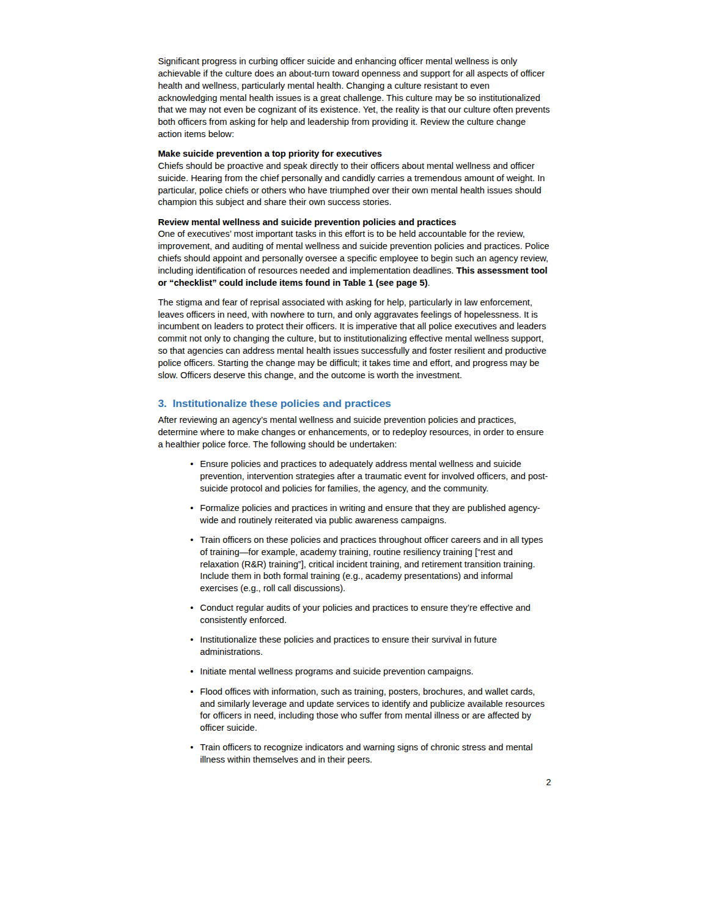Significant progress in curbing officer suicide and enhancing officer mental wellness is only achievable if the culture does an about-turn toward openness and support for all aspects of officer health and wellness, particularly mental health. Changing a culture resistant to even acknowledging mental health issues is a great challenge. This culture may be so institutionalized that we may not even be cognizant of its existence. Yet, the reality is that our culture often prevents both officers from asking for help and leadership from providing it. Review the culture change action items below:
Make suicide prevention a top priority for executives
Chiefs should be proactive and speak directly to their officers about mental wellness and officer suicide. Hearing from the chief personally and candidly carries a tremendous amount of weight. In particular, police chiefs or others who have triumphed over their own mental health issues should champion this subject and share their own success stories.
Review mental wellness and suicide prevention policies and practices
One of executives’ most important tasks in this effort is to be held accountable for the review, improvement, and auditing of mental wellness and suicide prevention policies and practices. Police chiefs should appoint and personally oversee a specific employee to begin such an agency review, including identification of resources needed and implementation deadlines. This assessment tool or “checklist” could include items found in Table 1 (see page 5).
The stigma and fear of reprisal associated with asking for help, particularly in law enforcement, leaves officers in need, with nowhere to turn, and only aggravates feelings of hopelessness. It is incumbent on leaders to protect their officers. It is imperative that all police executives and leaders commit not only to changing the culture, but to institutionalizing effective mental wellness support, so that agencies can address mental health issues successfully and foster resilient and productive police officers. Starting the change may be difficult; it takes time and effort, and progress may be slow. Officers deserve this change, and the outcome is worth the investment.
3. Institutionalize these policies and practices
After reviewing an agency’s mental wellness and suicide prevention policies and practices, determine where to make changes or enhancements, or to redeploy resources, in order to ensure a healthier police force. The following should be undertaken:
Ensure policies and practices to adequately address mental wellness and suicide prevention, intervention strategies after a traumatic event for involved officers, and post-suicide protocol and policies for families, the agency, and the community.
Formalize policies and practices in writing and ensure that they are published agency-wide and routinely reiterated via public awareness campaigns.
Train officers on these policies and practices throughout officer careers and in all types of training—for example, academy training, routine resiliency training [“rest and relaxation (R&R) training”], critical incident training, and retirement transition training. Include them in both formal training (e.g., academy presentations) and informal exercises (e.g., roll call discussions).
Conduct regular audits of your policies and practices to ensure they’re effective and consistently enforced.
Institutionalize these policies and practices to ensure their survival in future administrations.
Initiate mental wellness programs and suicide prevention campaigns.
Flood offices with information, such as training, posters, brochures, and wallet cards, and similarly leverage and update services to identify and publicize available resources for officers in need, including those who suffer from mental illness or are affected by officer suicide.
Train officers to recognize indicators and warning signs of chronic stress and mental illness within themselves and in their peers.
2